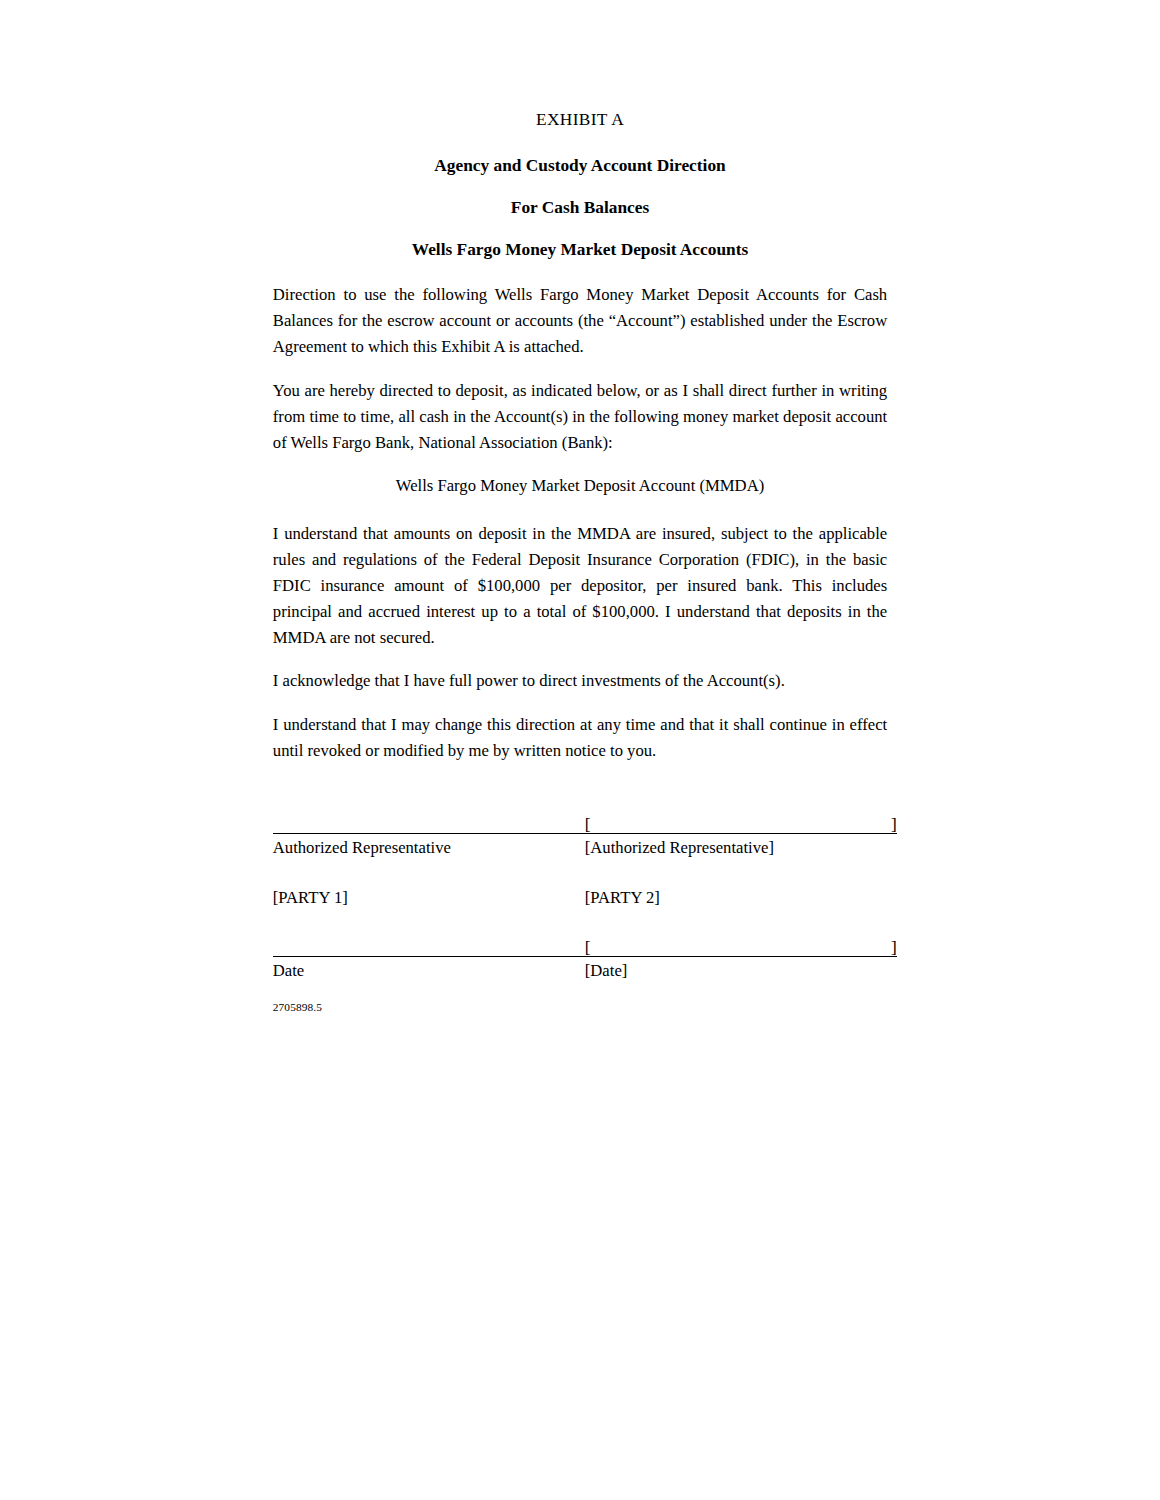EXHIBIT A
Agency and Custody Account Direction
For Cash Balances
Wells Fargo Money Market Deposit Accounts
Direction to use the following Wells Fargo Money Market Deposit Accounts for Cash Balances for the escrow account or accounts (the “Account”) established under the Escrow Agreement to which this Exhibit A is attached.
You are hereby directed to deposit, as indicated below, or as I shall direct further in writing from time to time, all cash in the Account(s) in the following money market deposit account of Wells Fargo Bank, National Association (Bank):
Wells Fargo Money Market Deposit Account (MMDA)
I understand that amounts on deposit in the MMDA are insured, subject to the applicable rules and regulations of the Federal Deposit Insurance Corporation (FDIC), in the basic FDIC insurance amount of $100,000 per depositor, per insured bank. This includes principal and accrued interest up to a total of $100,000. I understand that deposits in the MMDA are not secured.
I acknowledge that I have full power to direct investments of the Account(s).
I understand that I may change this direction at any time and that it shall continue in effect until revoked or modified by me by written notice to you.
| Authorized Representative | [Authorized Representative] |
| [PARTY 1] | [PARTY 2] |
| Date | [Date] |
2705898.5